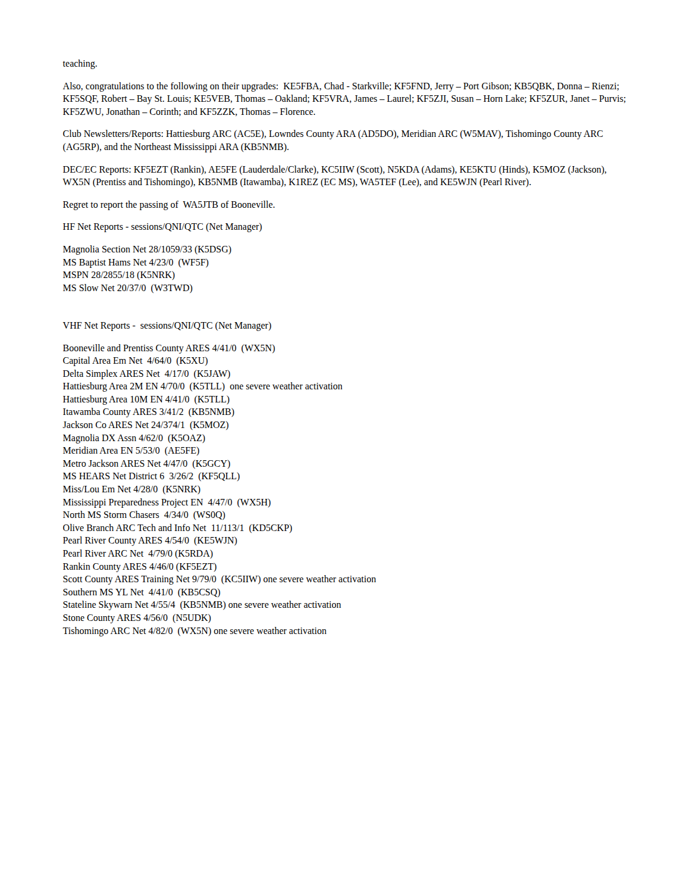teaching.
Also, congratulations to the following on their upgrades: KE5FBA, Chad - Starkville; KF5FND, Jerry – Port Gibson; KB5QBK, Donna – Rienzi; KF5SQF, Robert – Bay St. Louis; KE5VEB, Thomas – Oakland; KF5VRA, James – Laurel; KF5ZJI, Susan – Horn Lake; KF5ZUR, Janet – Purvis; KF5ZWU, Jonathan – Corinth; and KF5ZZK, Thomas – Florence.
Club Newsletters/Reports: Hattiesburg ARC (AC5E), Lowndes County ARA (AD5DO), Meridian ARC (W5MAV), Tishomingo County ARC (AG5RP), and the Northeast Mississippi ARA (KB5NMB).
DEC/EC Reports: KF5EZT (Rankin), AE5FE (Lauderdale/Clarke), KC5IIW (Scott), N5KDA (Adams), KE5KTU (Hinds), K5MOZ (Jackson), WX5N (Prentiss and Tishomingo), KB5NMB (Itawamba), K1REZ (EC MS), WA5TEF (Lee), and KE5WJN (Pearl River).
Regret to report the passing of WA5JTB of Booneville.
HF Net Reports - sessions/QNI/QTC (Net Manager)
Magnolia Section Net 28/1059/33 (K5DSG)
MS Baptist Hams Net 4/23/0 (WF5F)
MSPN 28/2855/18 (K5NRK)
MS Slow Net 20/37/0 (W3TWD)
VHF Net Reports - sessions/QNI/QTC (Net Manager)
Booneville and Prentiss County ARES 4/41/0 (WX5N)
Capital Area Em Net 4/64/0 (K5XU)
Delta Simplex ARES Net 4/17/0 (K5JAW)
Hattiesburg Area 2M EN 4/70/0 (K5TLL) one severe weather activation
Hattiesburg Area 10M EN 4/41/0 (K5TLL)
Itawamba County ARES 3/41/2 (KB5NMB)
Jackson Co ARES Net 24/374/1 (K5MOZ)
Magnolia DX Assn 4/62/0 (K5OAZ)
Meridian Area EN 5/53/0 (AE5FE)
Metro Jackson ARES Net 4/47/0 (K5GCY)
MS HEARS Net District 6 3/26/2 (KF5QLL)
Miss/Lou Em Net 4/28/0 (K5NRK)
Mississippi Preparedness Project EN 4/47/0 (WX5H)
North MS Storm Chasers 4/34/0 (WS0Q)
Olive Branch ARC Tech and Info Net 11/113/1 (KD5CKP)
Pearl River County ARES 4/54/0 (KE5WJN)
Pearl River ARC Net 4/79/0 (K5RDA)
Rankin County ARES 4/46/0 (KF5EZT)
Scott County ARES Training Net 9/79/0 (KC5IIW) one severe weather activation
Southern MS YL Net 4/41/0 (KB5CSQ)
Stateline Skywarn Net 4/55/4 (KB5NMB) one severe weather activation
Stone County ARES 4/56/0 (N5UDK)
Tishomingo ARC Net 4/82/0 (WX5N) one severe weather activation